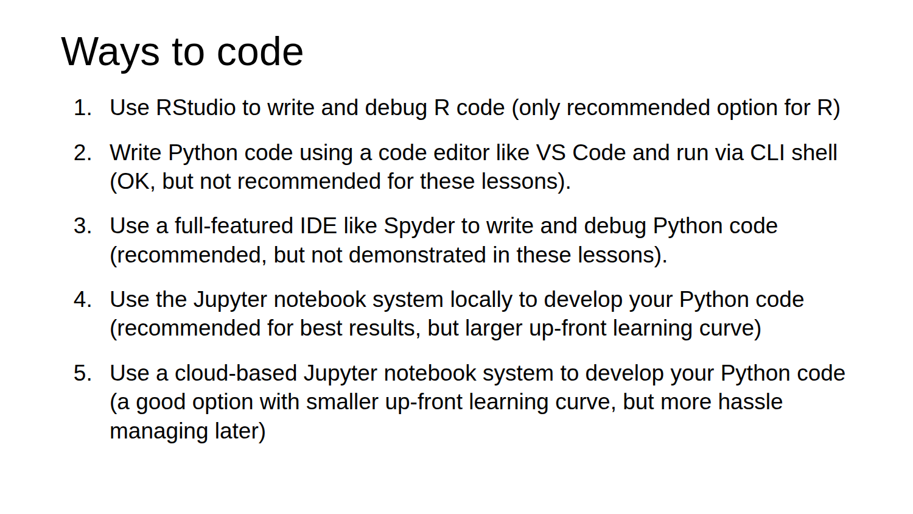Ways to code
Use RStudio to write and debug R code (only recommended option for R)
Write Python code using a code editor like VS Code and run via CLI shell (OK, but not recommended for these lessons).
Use a full-featured IDE like Spyder to write and debug Python code (recommended, but not demonstrated in these lessons).
Use the Jupyter notebook system locally to develop your Python code (recommended for best results, but larger up-front learning curve)
Use a cloud-based Jupyter notebook system to develop your Python code (a good option with smaller up-front learning curve, but more hassle managing later)